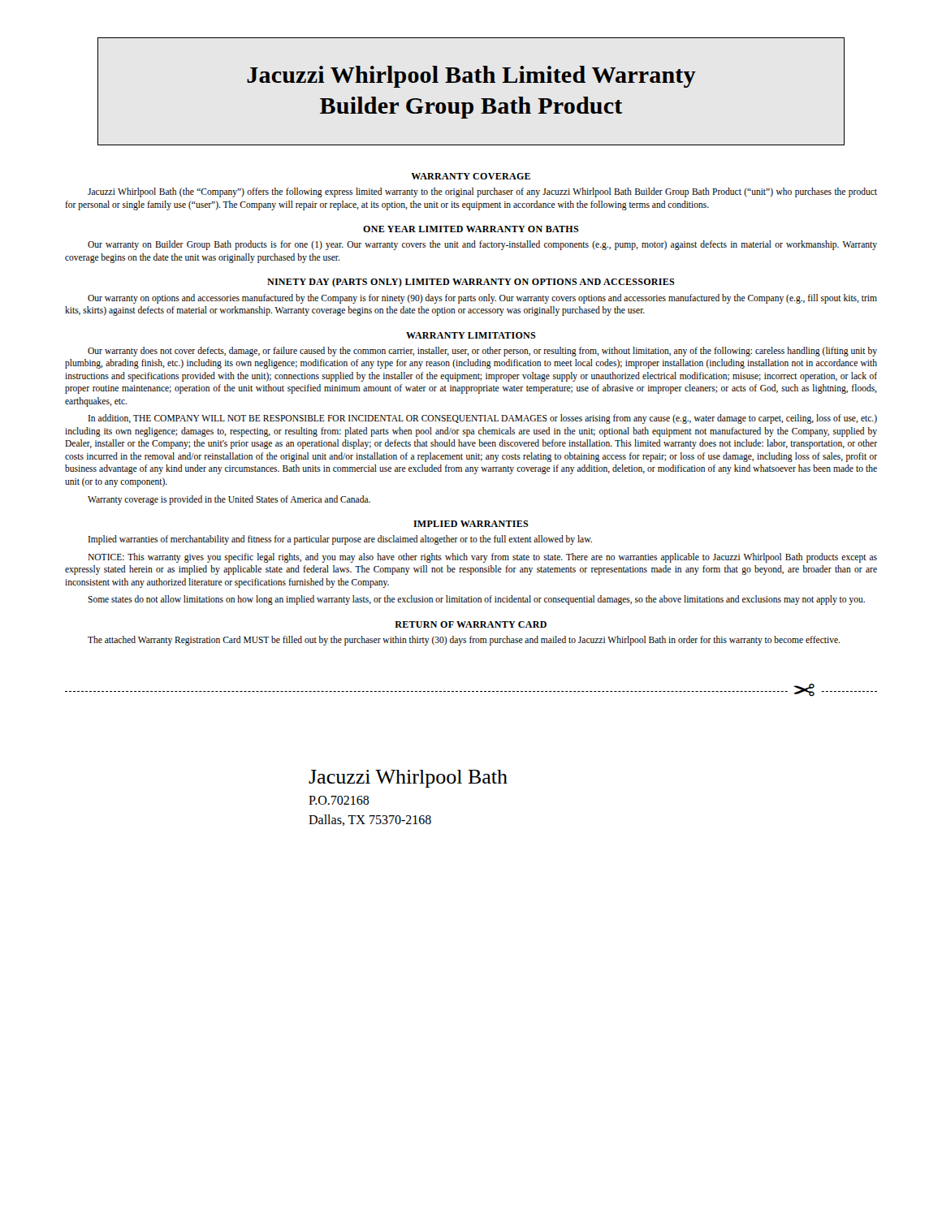Jacuzzi Whirlpool Bath Limited Warranty
Builder Group Bath Product
Warranty Coverage
Jacuzzi Whirlpool Bath (the “Company”) offers the following express limited warranty to the original purchaser of any Jacuzzi Whirlpool Bath Builder Group Bath Product (“unit”) who purchases the product for personal or single family use (“user”). The Company will repair or replace, at its option, the unit or its equipment in accordance with the following terms and conditions.
One Year Limited Warranty on Baths
Our warranty on Builder Group Bath products is for one (1) year. Our warranty covers the unit and factory-installed components (e.g., pump, motor) against defects in material or workmanship. Warranty coverage begins on the date the unit was originally purchased by the user.
Ninety Day (Parts Only) Limited Warranty on Options and Accessories
Our warranty on options and accessories manufactured by the Company is for ninety (90) days for parts only. Our warranty covers options and accessories manufactured by the Company (e.g., fill spout kits, trim kits, skirts) against defects of material or workmanship. Warranty coverage begins on the date the option or accessory was originally purchased by the user.
Warranty Limitations
Our warranty does not cover defects, damage, or failure caused by the common carrier, installer, user, or other person, or resulting from, without limitation, any of the following: careless handling (lifting unit by plumbing, abrading finish, etc.) including its own negligence; modification of any type for any reason (including modification to meet local codes); improper installation (including installation not in accordance with instructions and specifications provided with the unit); connections supplied by the installer of the equipment; improper voltage supply or unauthorized electrical modification; misuse; incorrect operation, or lack of proper routine maintenance; operation of the unit without specified minimum amount of water or at inappropriate water temperature; use of abrasive or improper cleaners; or acts of God, such as lightning, floods, earthquakes, etc.
In addition, THE COMPANY WILL NOT BE RESPONSIBLE FOR INCIDENTAL OR CONSEQUENTIAL DAMAGES or losses arising from any cause (e.g., water damage to carpet, ceiling, loss of use, etc.) including its own negligence; damages to, respecting, or resulting from: plated parts when pool and/or spa chemicals are used in the unit; optional bath equipment not manufactured by the Company, supplied by Dealer, installer or the Company; the unit's prior usage as an operational display; or defects that should have been discovered before installation. This limited warranty does not include: labor, transportation, or other costs incurred in the removal and/or reinstallation of the original unit and/or installation of a replacement unit; any costs relating to obtaining access for repair; or loss of use damage, including loss of sales, profit or business advantage of any kind under any circumstances. Bath units in commercial use are excluded from any warranty coverage if any addition, deletion, or modification of any kind whatsoever has been made to the unit (or to any component).
Warranty coverage is provided in the United States of America and Canada.
Implied Warranties
Implied warranties of merchantability and fitness for a particular purpose are disclaimed altogether or to the full extent allowed by law.
NOTICE: This warranty gives you specific legal rights, and you may also have other rights which vary from state to state. There are no warranties applicable to Jacuzzi Whirlpool Bath products except as expressly stated herein or as implied by applicable state and federal laws. The Company will not be responsible for any statements or representations made in any form that go beyond, are broader than or are inconsistent with any authorized literature or specifications furnished by the Company.
Some states do not allow limitations on how long an implied warranty lasts, or the exclusion or limitation of incidental or consequential damages, so the above limitations and exclusions may not apply to you.
Return of Warranty Card
The attached Warranty Registration Card MUST be filled out by the purchaser within thirty (30) days from purchase and mailed to Jacuzzi Whirlpool Bath in order for this warranty to become effective.
✂
Jacuzzi Whirlpool Bath
P.O.702168
Dallas, TX 75370-2168